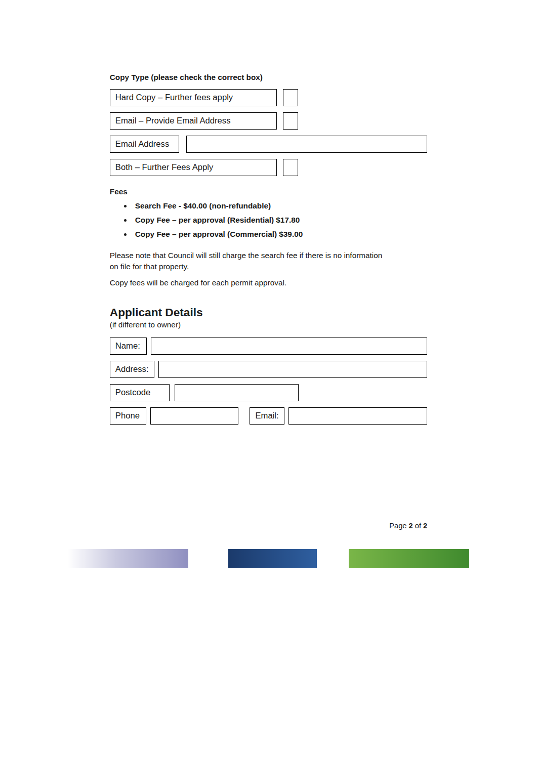Copy Type (please check the correct box)
Hard Copy – Further fees apply
Email – Provide Email Address
Email Address
Both – Further Fees Apply
Fees
Search Fee - $40.00 (non-refundable)
Copy Fee – per approval (Residential) $17.80
Copy Fee – per approval (Commercial) $39.00
Please note that Council will still charge the search fee if there is no information
on file for that property.
Copy fees will be charged for each permit approval.
Applicant Details
(if different to owner)
Name:
Address:
Postcode
Phone
Email:
Page 2 of 2